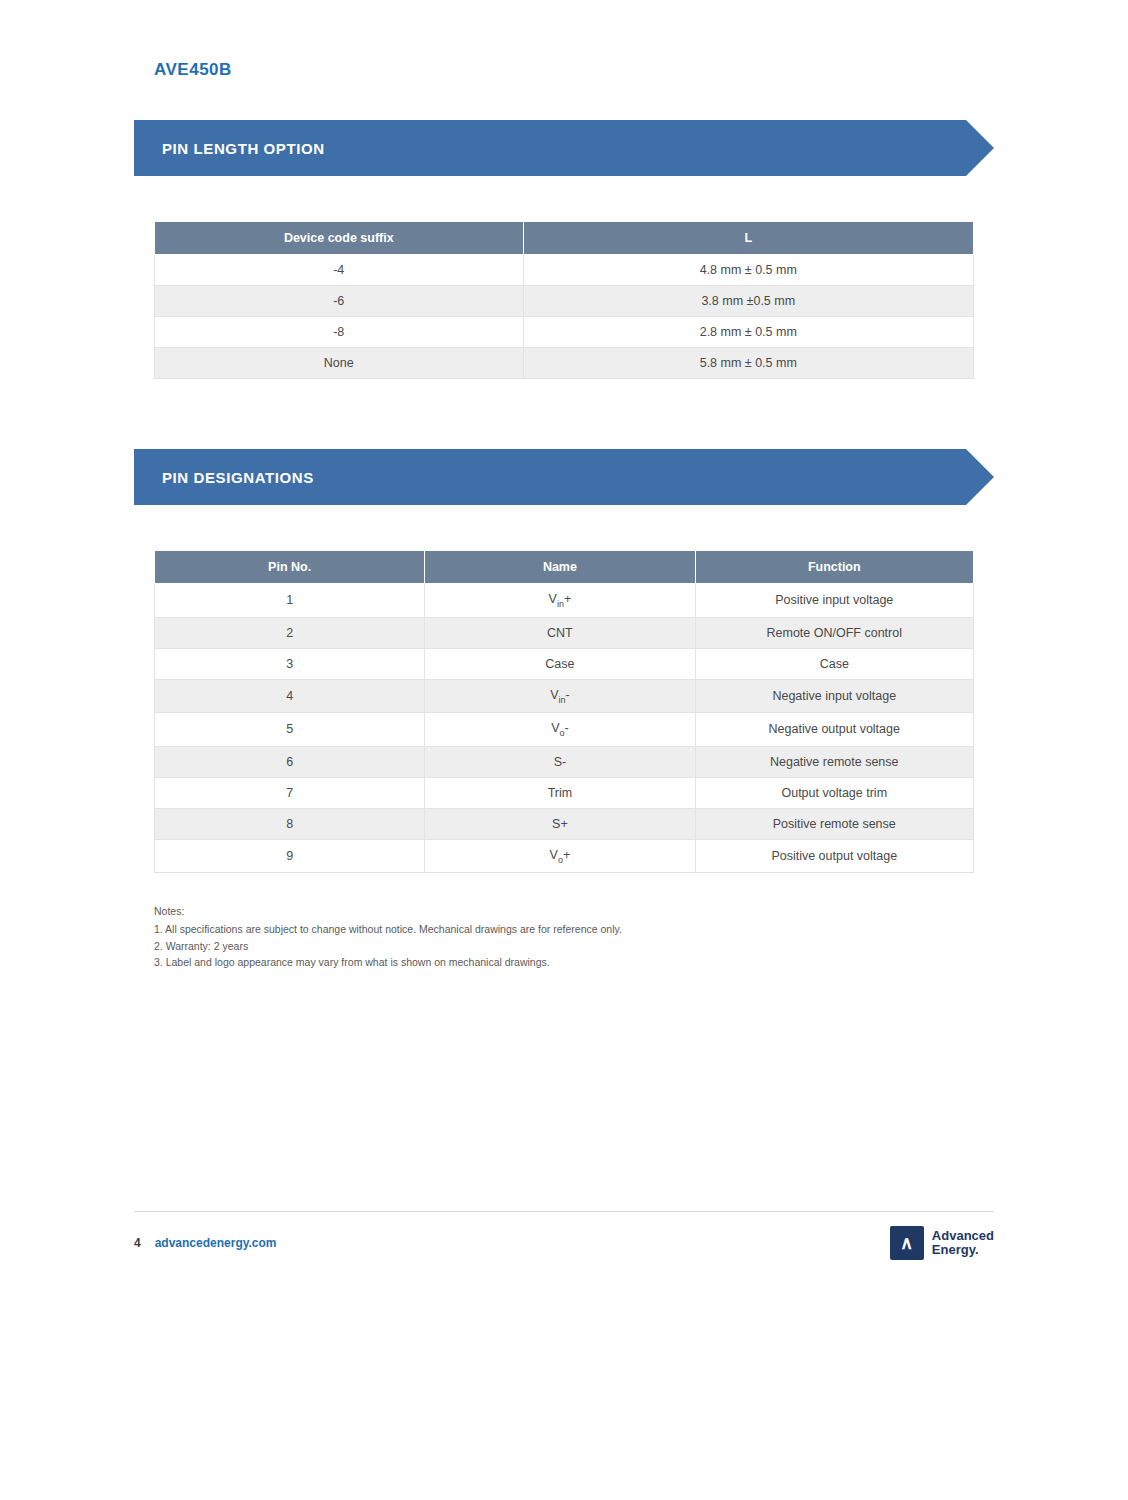AVE450B
PIN LENGTH OPTION
| Device code suffix | L |
| --- | --- |
| -4 | 4.8 mm ± 0.5 mm |
| -6 | 3.8 mm ±0.5 mm |
| -8 | 2.8 mm ± 0.5 mm |
| None | 5.8 mm ± 0.5 mm |
PIN DESIGNATIONS
| Pin No. | Name | Function |
| --- | --- | --- |
| 1 | V in + | Positive input voltage |
| 2 | CNT | Remote ON/OFF control |
| 3 | Case | Case |
| 4 | V in - | Negative input voltage |
| 5 | V o - | Negative output voltage |
| 6 | S- | Negative remote sense |
| 7 | Trim | Output voltage trim |
| 8 | S+ | Positive remote sense |
| 9 | V o + | Positive output voltage |
Notes:
1. All specifications are subject to change without notice. Mechanical drawings are for reference only.
2. Warranty: 2 years
3. Label and logo appearance may vary from what is shown on mechanical drawings.
4advancedenergy.com
∧
AdvancedEnergy.